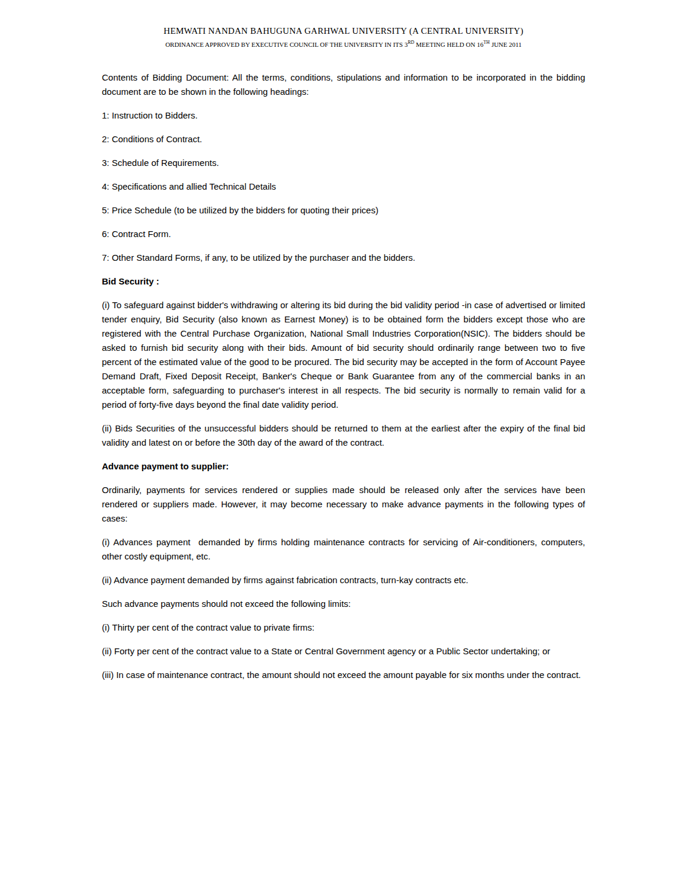HEMWATI NANDAN BAHUGUNA GARHWAL UNIVERSITY (A CENTRAL UNIVERSITY)
ORDINANCE APPROVED BY EXECUTIVE COUNCIL OF THE UNIVERSITY IN ITS 3RD MEETING HELD ON 16TH JUNE 2011
Contents of Bidding Document: All the terms, conditions, stipulations and information to be incorporated in the bidding document are to be shown in the following headings:
1: Instruction to Bidders.
2: Conditions of Contract.
3: Schedule of Requirements.
4: Specifications and allied Technical Details
5: Price Schedule (to be utilized by the bidders for quoting their prices)
6: Contract Form.
7: Other Standard Forms, if any, to be utilized by the purchaser and the bidders.
Bid Security :
(i) To safeguard against bidder's withdrawing or altering its bid during the bid validity period -in case of advertised or limited tender enquiry, Bid Security (also known as Earnest Money) is to be obtained form the bidders except those who are registered with the Central Purchase Organization, National Small Industries Corporation(NSIC). The bidders should be asked to furnish bid security along with their bids. Amount of bid security should ordinarily range between two to five percent of the estimated value of the good to be procured. The bid security may be accepted in the form of Account Payee Demand Draft, Fixed Deposit Receipt, Banker's Cheque or Bank Guarantee from any of the commercial banks in an acceptable form, safeguarding to purchaser's interest in all respects. The bid security is normally to remain valid for a period of forty-five days beyond the final date validity period.
(ii) Bids Securities of the unsuccessful bidders should be returned to them at the earliest after the expiry of the final bid validity and latest on or before the 30th day of the award of the contract.
Advance payment to supplier:
Ordinarily, payments for services rendered or supplies made should be released only after the services have been rendered or suppliers made. However, it may become necessary to make advance payments in the following types of cases:
(i) Advances payment demanded by firms holding maintenance contracts for servicing of Air-conditioners, computers, other costly equipment, etc.
(ii) Advance payment demanded by firms against fabrication contracts, turn-kay contracts etc.
Such advance payments should not exceed the following limits:
(i) Thirty per cent of the contract value to private firms:
(ii) Forty per cent of the contract value to a State or Central Government agency or a Public Sector undertaking; or
(iii) In case of maintenance contract, the amount should not exceed the amount payable for six months under the contract.